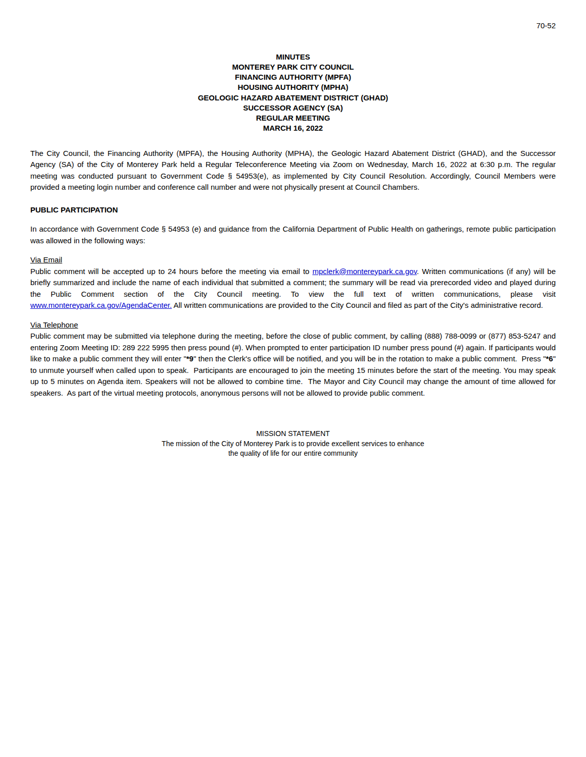70-52
MINUTES
MONTEREY PARK CITY COUNCIL
FINANCING AUTHORITY (MPFA)
HOUSING AUTHORITY (MPHA)
GEOLOGIC HAZARD ABATEMENT DISTRICT (GHAD)
SUCCESSOR AGENCY (SA)
REGULAR MEETING
MARCH 16, 2022
The City Council, the Financing Authority (MPFA), the Housing Authority (MPHA), the Geologic Hazard Abatement District (GHAD), and the Successor Agency (SA) of the City of Monterey Park held a Regular Teleconference Meeting via Zoom on Wednesday, March 16, 2022 at 6:30 p.m. The regular meeting was conducted pursuant to Government Code § 54953(e), as implemented by City Council Resolution. Accordingly, Council Members were provided a meeting login number and conference call number and were not physically present at Council Chambers.
PUBLIC PARTICIPATION
In accordance with Government Code § 54953 (e) and guidance from the California Department of Public Health on gatherings, remote public participation was allowed in the following ways:
Via Email
Public comment will be accepted up to 24 hours before the meeting via email to mpclerk@montereypark.ca.gov. Written communications (if any) will be briefly summarized and include the name of each individual that submitted a comment; the summary will be read via prerecorded video and played during the Public Comment section of the City Council meeting. To view the full text of written communications, please visit www.montereypark.ca.gov/AgendaCenter. All written communications are provided to the City Council and filed as part of the City's administrative record.
Via Telephone
Public comment may be submitted via telephone during the meeting, before the close of public comment, by calling (888) 788-0099 or (877) 853-5247 and entering Zoom Meeting ID: 289 222 5995 then press pound (#). When prompted to enter participation ID number press pound (#) again. If participants would like to make a public comment they will enter "*9" then the Clerk's office will be notified, and you will be in the rotation to make a public comment. Press "*6" to unmute yourself when called upon to speak. Participants are encouraged to join the meeting 15 minutes before the start of the meeting. You may speak up to 5 minutes on Agenda item. Speakers will not be allowed to combine time. The Mayor and City Council may change the amount of time allowed for speakers. As part of the virtual meeting protocols, anonymous persons will not be allowed to provide public comment.
MISSION STATEMENT
The mission of the City of Monterey Park is to provide excellent services to enhance
the quality of life for our entire community